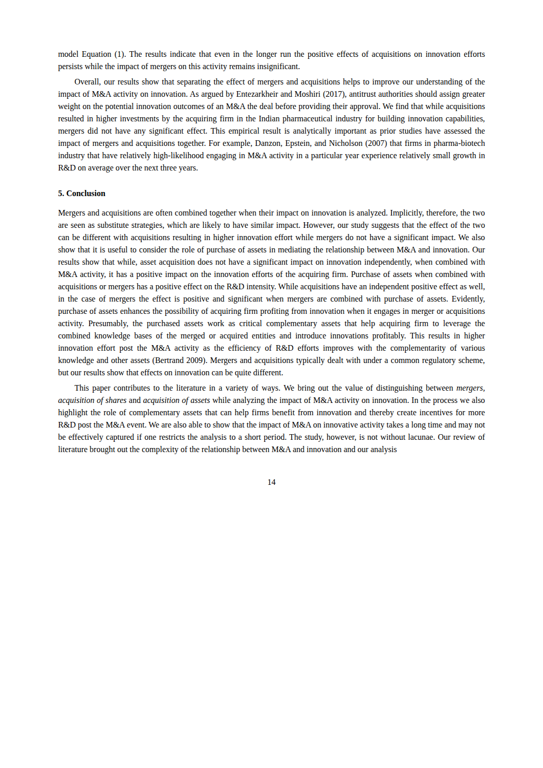model Equation (1). The results indicate that even in the longer run the positive effects of acquisitions on innovation efforts persists while the impact of mergers on this activity remains insignificant.
Overall, our results show that separating the effect of mergers and acquisitions helps to improve our understanding of the impact of M&A activity on innovation. As argued by Entezarkheir and Moshiri (2017), antitrust authorities should assign greater weight on the potential innovation outcomes of an M&A the deal before providing their approval. We find that while acquisitions resulted in higher investments by the acquiring firm in the Indian pharmaceutical industry for building innovation capabilities, mergers did not have any significant effect. This empirical result is analytically important as prior studies have assessed the impact of mergers and acquisitions together. For example, Danzon, Epstein, and Nicholson (2007) that firms in pharma-biotech industry that have relatively high-likelihood engaging in M&A activity in a particular year experience relatively small growth in R&D on average over the next three years.
5. Conclusion
Mergers and acquisitions are often combined together when their impact on innovation is analyzed. Implicitly, therefore, the two are seen as substitute strategies, which are likely to have similar impact. However, our study suggests that the effect of the two can be different with acquisitions resulting in higher innovation effort while mergers do not have a significant impact. We also show that it is useful to consider the role of purchase of assets in mediating the relationship between M&A and innovation. Our results show that while, asset acquisition does not have a significant impact on innovation independently, when combined with M&A activity, it has a positive impact on the innovation efforts of the acquiring firm. Purchase of assets when combined with acquisitions or mergers has a positive effect on the R&D intensity. While acquisitions have an independent positive effect as well, in the case of mergers the effect is positive and significant when mergers are combined with purchase of assets. Evidently, purchase of assets enhances the possibility of acquiring firm profiting from innovation when it engages in merger or acquisitions activity. Presumably, the purchased assets work as critical complementary assets that help acquiring firm to leverage the combined knowledge bases of the merged or acquired entities and introduce innovations profitably. This results in higher innovation effort post the M&A activity as the efficiency of R&D efforts improves with the complementarity of various knowledge and other assets (Bertrand 2009). Mergers and acquisitions typically dealt with under a common regulatory scheme, but our results show that effects on innovation can be quite different.
This paper contributes to the literature in a variety of ways. We bring out the value of distinguishing between mergers, acquisition of shares and acquisition of assets while analyzing the impact of M&A activity on innovation. In the process we also highlight the role of complementary assets that can help firms benefit from innovation and thereby create incentives for more R&D post the M&A event. We are also able to show that the impact of M&A on innovative activity takes a long time and may not be effectively captured if one restricts the analysis to a short period. The study, however, is not without lacunae. Our review of literature brought out the complexity of the relationship between M&A and innovation and our analysis
14